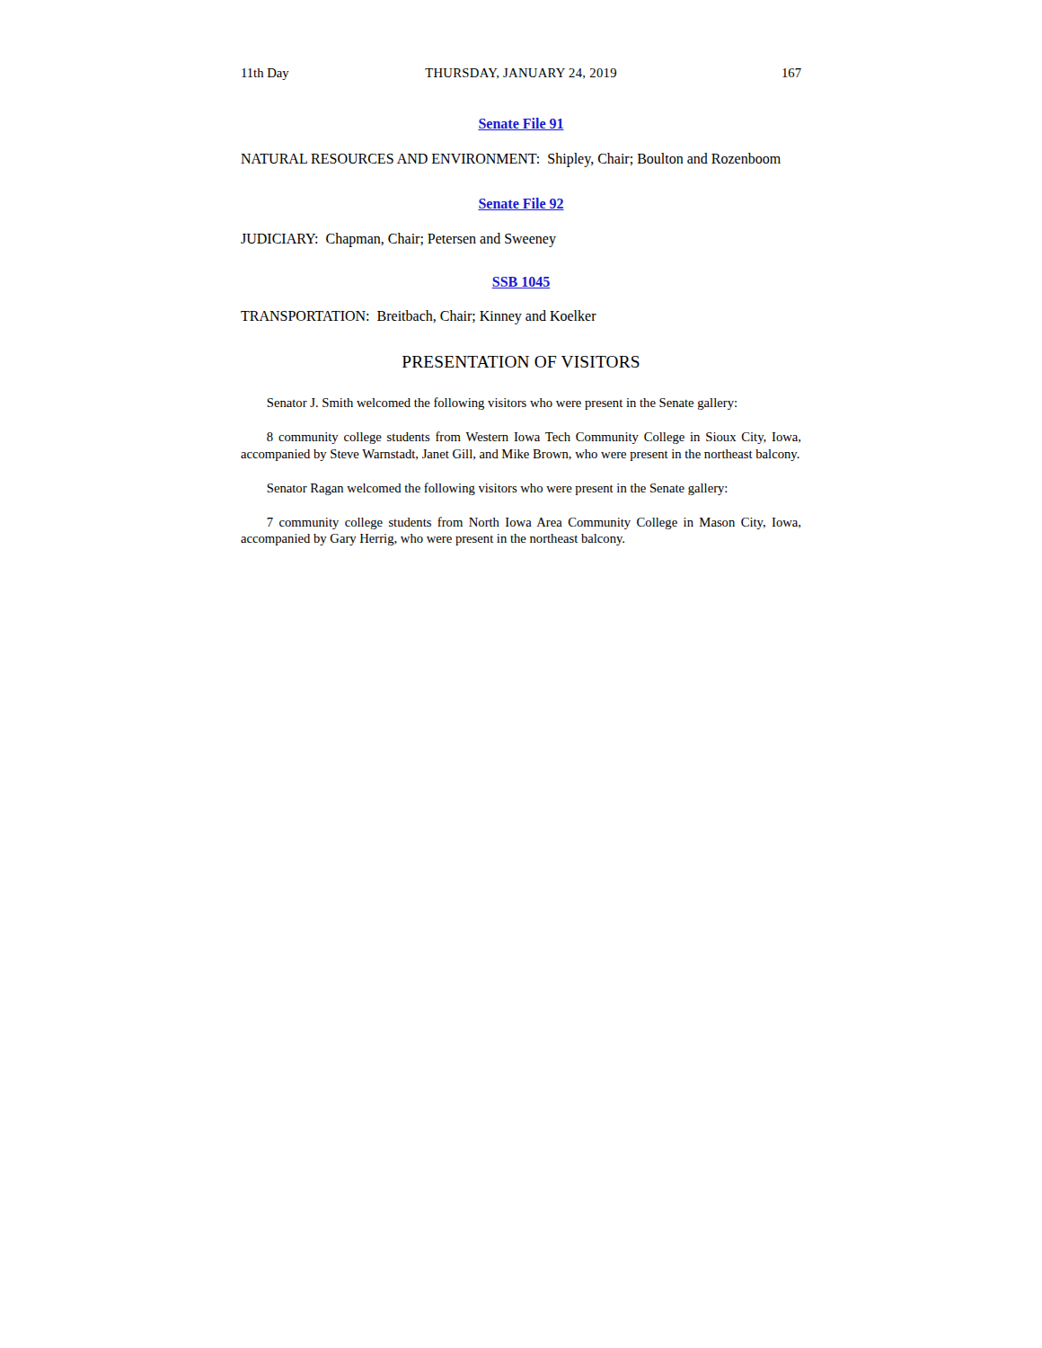11th Day THURSDAY, JANUARY 24, 2019 167
Senate File 91
NATURAL RESOURCES AND ENVIRONMENT: Shipley, Chair; Boulton and Rozenboom
Senate File 92
JUDICIARY: Chapman, Chair; Petersen and Sweeney
SSB 1045
TRANSPORTATION: Breitbach, Chair; Kinney and Koelker
PRESENTATION OF VISITORS
Senator J. Smith welcomed the following visitors who were present in the Senate gallery:
8 community college students from Western Iowa Tech Community College in Sioux City, Iowa, accompanied by Steve Warnstadt, Janet Gill, and Mike Brown, who were present in the northeast balcony.
Senator Ragan welcomed the following visitors who were present in the Senate gallery:
7 community college students from North Iowa Area Community College in Mason City, Iowa, accompanied by Gary Herrig, who were present in the northeast balcony.